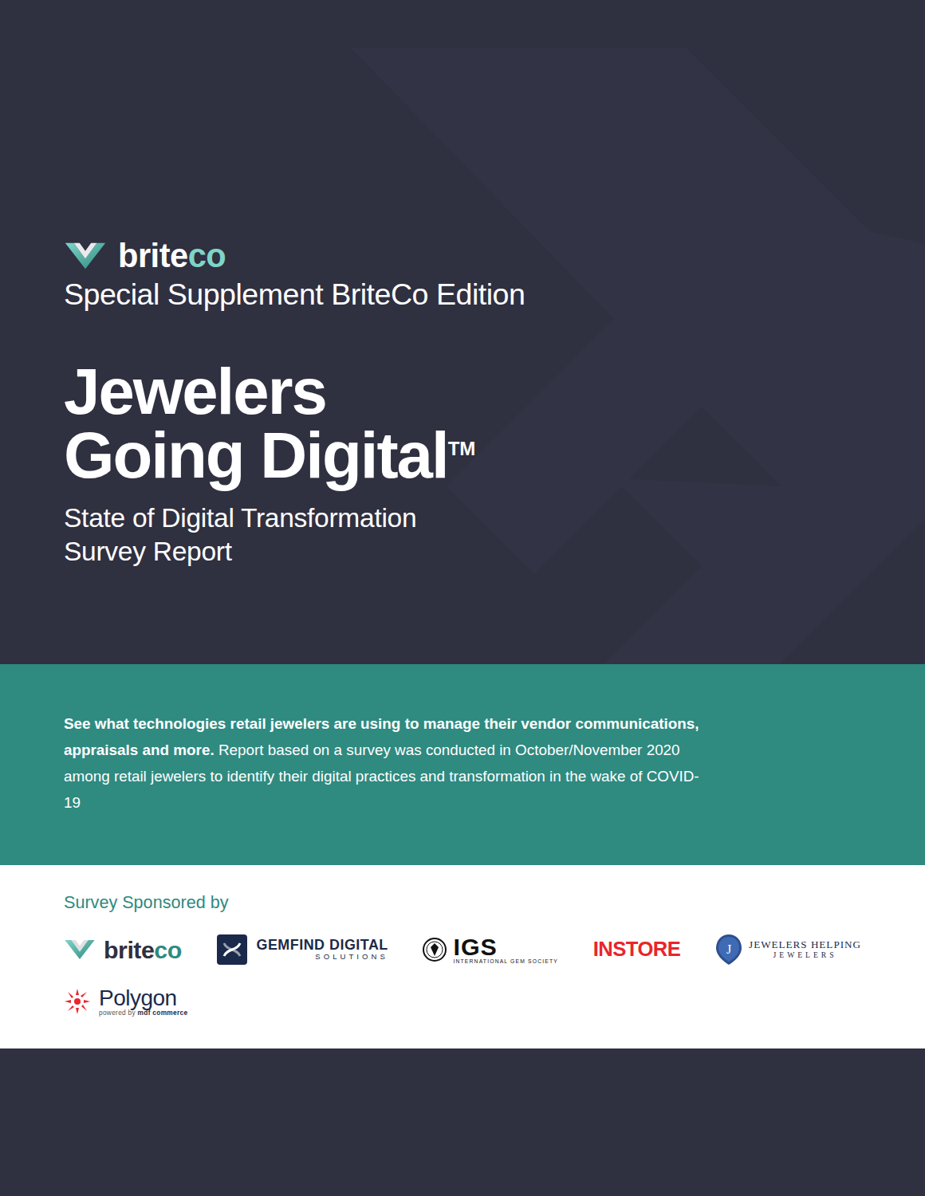briteco
Special Supplement BriteCo Edition
Jewelers
Going DigitalTM
State of Digital Transformation
Survey Report
See what technologies retail jewelers are using to manage their vendor communications, appraisals and more. Report based on a survey was conducted in October/November 2020 among retail jewelers to identify their digital practices and transformation in the wake of COVID-19
Survey Sponsored by
briteco
GEMFIND DIGITAL
SOLUTIONS
IGS
INTERNATIONAL GEM SOCIETY
INSTORE
J
JEWELERS HELPING
JEWELERS
Polygon
powered by mdf commerce